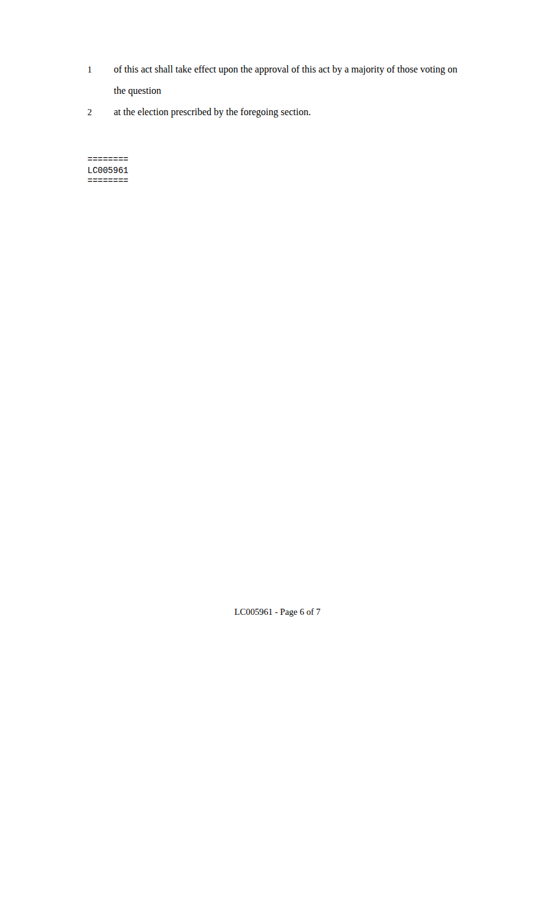1
of this act shall take effect upon the approval of this act by a majority of those voting on the question
2
at the election prescribed by the foregoing section.
========
LC005961
========
LC005961 - Page 6 of 7